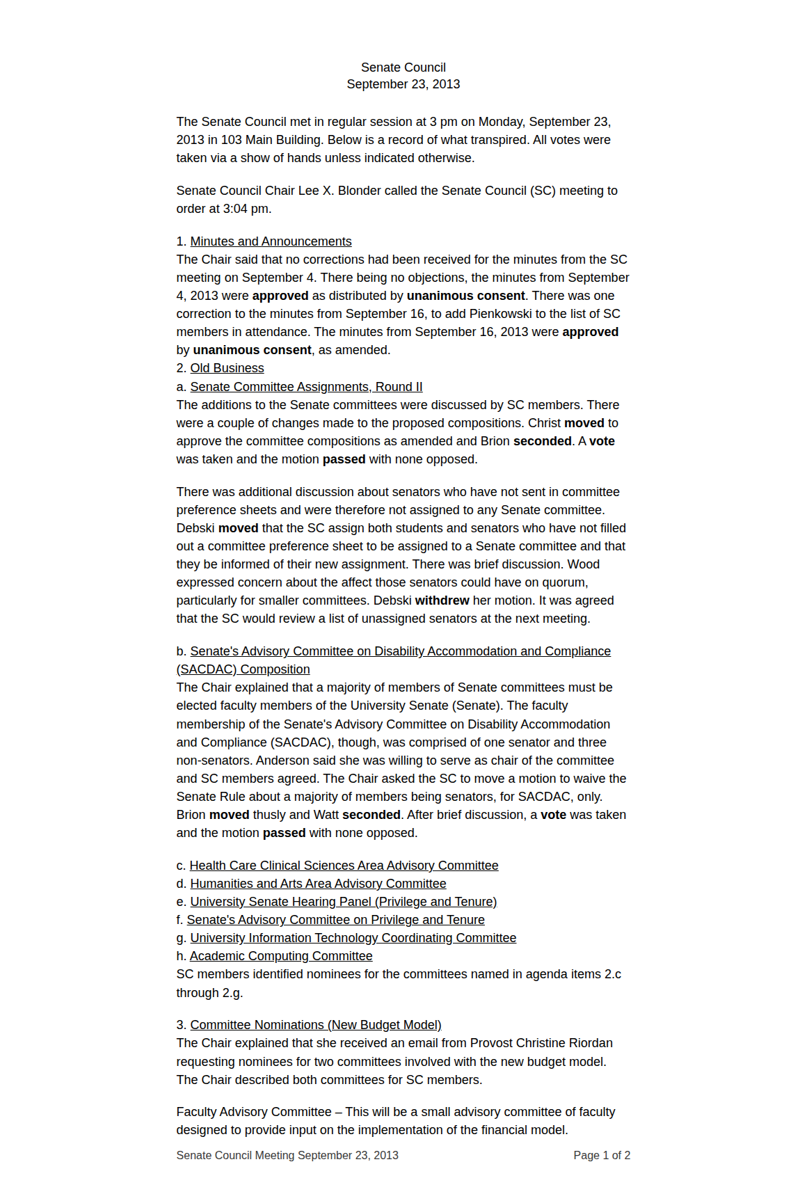Senate Council
September 23, 2013
The Senate Council met in regular session at 3 pm on Monday, September 23, 2013 in 103 Main Building. Below is a record of what transpired. All votes were taken via a show of hands unless indicated otherwise.
Senate Council Chair Lee X. Blonder called the Senate Council (SC) meeting to order at 3:04 pm.
1. Minutes and Announcements
The Chair said that no corrections had been received for the minutes from the SC meeting on September 4. There being no objections, the minutes from September 4, 2013 were approved as distributed by unanimous consent. There was one correction to the minutes from September 16, to add Pienkowski to the list of SC members in attendance. The minutes from September 16, 2013 were approved by unanimous consent, as amended.
2. Old Business
a. Senate Committee Assignments, Round II
The additions to the Senate committees were discussed by SC members. There were a couple of changes made to the proposed compositions. Christ moved to approve the committee compositions as amended and Brion seconded. A vote was taken and the motion passed with none opposed.
There was additional discussion about senators who have not sent in committee preference sheets and were therefore not assigned to any Senate committee. Debski moved that the SC assign both students and senators who have not filled out a committee preference sheet to be assigned to a Senate committee and that they be informed of their new assignment. There was brief discussion. Wood expressed concern about the affect those senators could have on quorum, particularly for smaller committees. Debski withdrew her motion. It was agreed that the SC would review a list of unassigned senators at the next meeting.
b. Senate's Advisory Committee on Disability Accommodation and Compliance (SACDAC) Composition
The Chair explained that a majority of members of Senate committees must be elected faculty members of the University Senate (Senate). The faculty membership of the Senate's Advisory Committee on Disability Accommodation and Compliance (SACDAC), though, was comprised of one senator and three non-senators. Anderson said she was willing to serve as chair of the committee and SC members agreed. The Chair asked the SC to move a motion to waive the Senate Rule about a majority of members being senators, for SACDAC, only. Brion moved thusly and Watt seconded. After brief discussion, a vote was taken and the motion passed with none opposed.
c. Health Care Clinical Sciences Area Advisory Committee
d. Humanities and Arts Area Advisory Committee
e. University Senate Hearing Panel (Privilege and Tenure)
f. Senate's Advisory Committee on Privilege and Tenure
g. University Information Technology Coordinating Committee
h. Academic Computing Committee
SC members identified nominees for the committees named in agenda items 2.c through 2.g.
3. Committee Nominations (New Budget Model)
The Chair explained that she received an email from Provost Christine Riordan requesting nominees for two committees involved with the new budget model. The Chair described both committees for SC members.
Faculty Advisory Committee – This will be a small advisory committee of faculty designed to provide input on the implementation of the financial model.
Senate Council Meeting September 23, 2013 Page 1 of 2